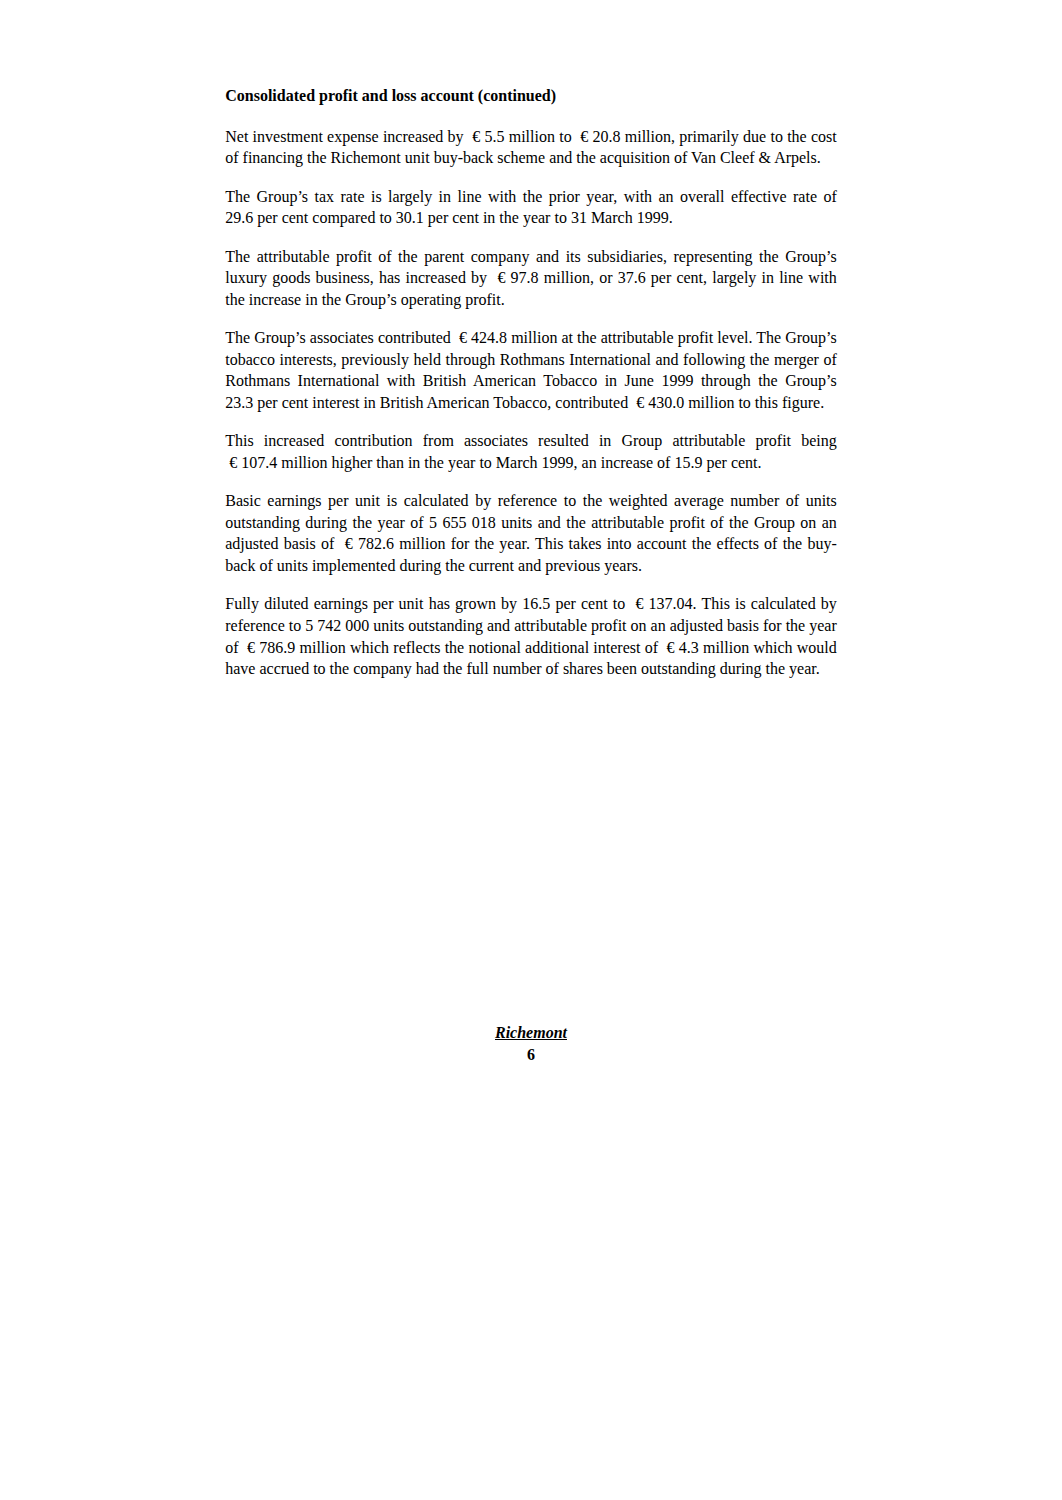Consolidated profit and loss account (continued)
Net investment expense increased by € 5.5 million to € 20.8 million, primarily due to the cost of financing the Richemont unit buy-back scheme and the acquisition of Van Cleef & Arpels.
The Group’s tax rate is largely in line with the prior year, with an overall effective rate of 29.6 per cent compared to 30.1 per cent in the year to 31 March 1999.
The attributable profit of the parent company and its subsidiaries, representing the Group’s luxury goods business, has increased by € 97.8 million, or 37.6 per cent, largely in line with the increase in the Group’s operating profit.
The Group’s associates contributed € 424.8 million at the attributable profit level. The Group’s tobacco interests, previously held through Rothmans International and following the merger of Rothmans International with British American Tobacco in June 1999 through the Group’s 23.3 per cent interest in British American Tobacco, contributed € 430.0 million to this figure.
This increased contribution from associates resulted in Group attributable profit being € 107.4 million higher than in the year to March 1999, an increase of 15.9 per cent.
Basic earnings per unit is calculated by reference to the weighted average number of units outstanding during the year of 5 655 018 units and the attributable profit of the Group on an adjusted basis of € 782.6 million for the year. This takes into account the effects of the buy-back of units implemented during the current and previous years.
Fully diluted earnings per unit has grown by 16.5 per cent to € 137.04. This is calculated by reference to 5 742 000 units outstanding and attributable profit on an adjusted basis for the year of € 786.9 million which reflects the notional additional interest of € 4.3 million which would have accrued to the company had the full number of shares been outstanding during the year.
Richemont
6